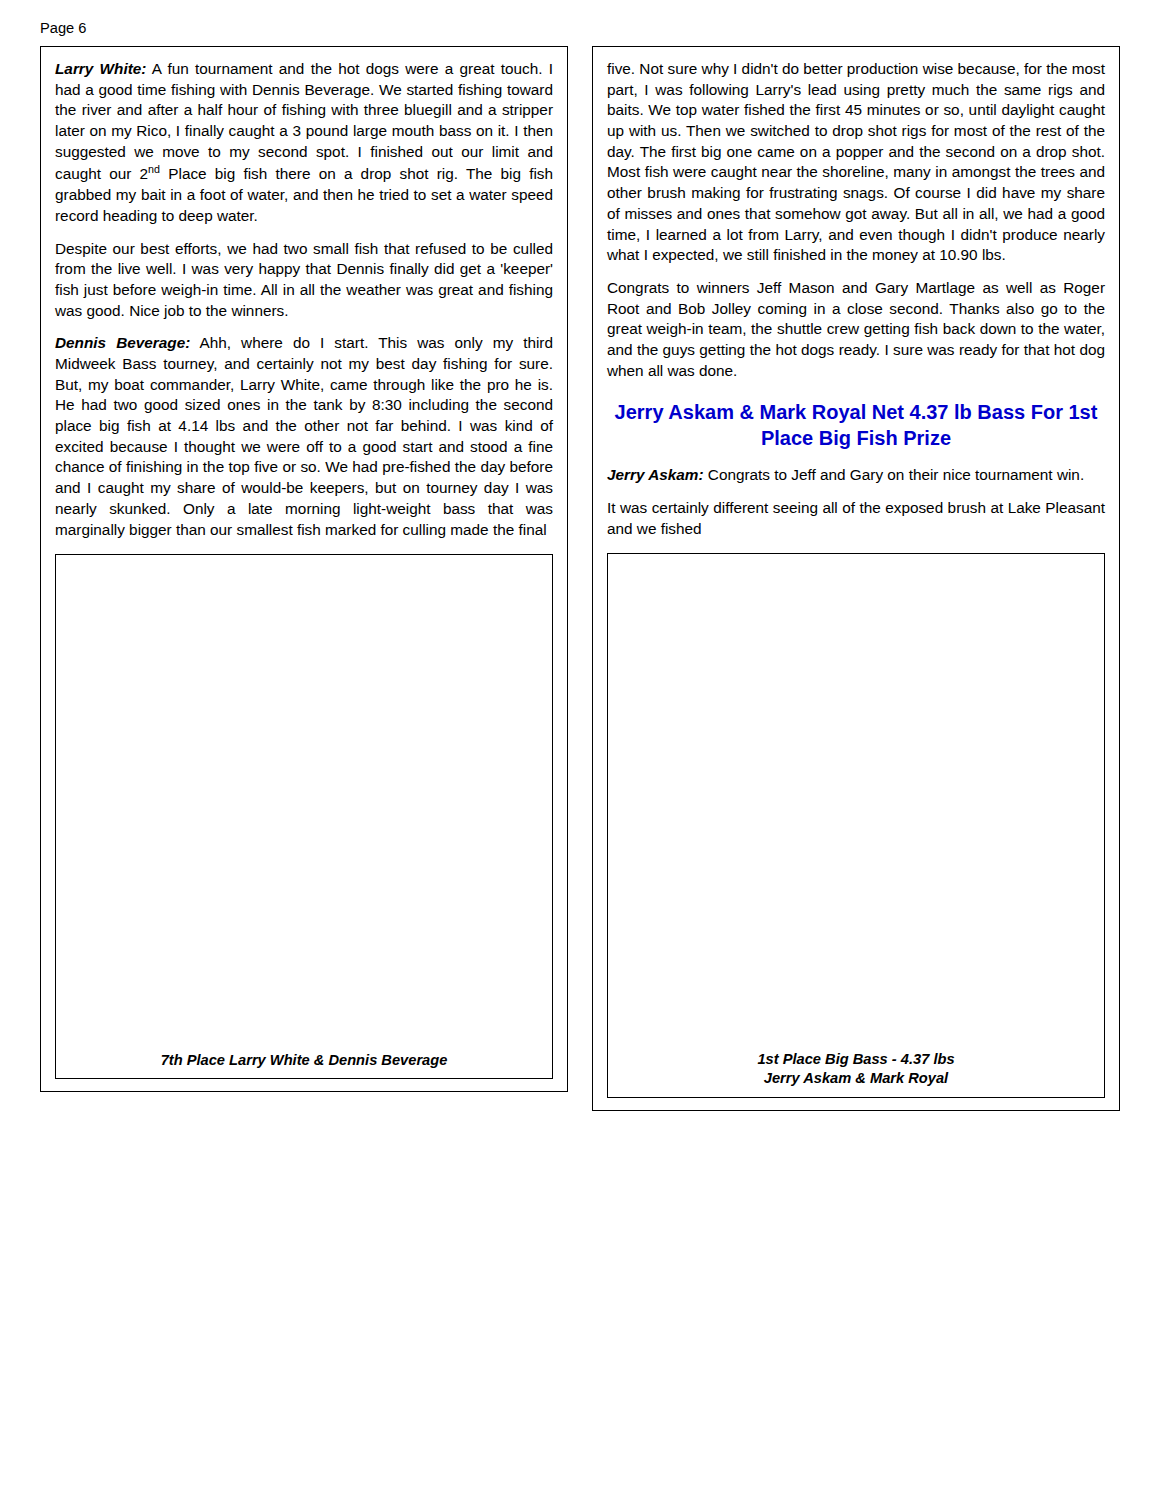Page 6
Larry White: A fun tournament and the hot dogs were a great touch. I had a good time fishing with Dennis Beverage. We started fishing toward the river and after a half hour of fishing with three bluegill and a stripper later on my Rico, I finally caught a 3 pound large mouth bass on it. I then suggested we move to my second spot. I finished out our limit and caught our 2nd Place big fish there on a drop shot rig. The big fish grabbed my bait in a foot of water, and then he tried to set a water speed record heading to deep water.
Despite our best efforts, we had two small fish that refused to be culled from the live well. I was very happy that Dennis finally did get a 'keeper' fish just before weigh-in time. All in all the weather was great and fishing was good. Nice job to the winners.
Dennis Beverage: Ahh, where do I start. This was only my third Midweek Bass tourney, and certainly not my best day fishing for sure. But, my boat commander, Larry White, came through like the pro he is. He had two good sized ones in the tank by 8:30 including the second place big fish at 4.14 lbs and the other not far behind. I was kind of excited because I thought we were off to a good start and stood a fine chance of finishing in the top five or so. We had pre-fished the day before and I caught my share of would-be keepers, but on tourney day I was nearly skunked. Only a late morning light-weight bass that was marginally bigger than our smallest fish marked for culling made the final
7th Place Larry White & Dennis Beverage
five. Not sure why I didn't do better production wise because, for the most part, I was following Larry's lead using pretty much the same rigs and baits. We top water fished the first 45 minutes or so, until daylight caught up with us. Then we switched to drop shot rigs for most of the rest of the day. The first big one came on a popper and the second on a drop shot. Most fish were caught near the shoreline, many in amongst the trees and other brush making for frustrating snags. Of course I did have my share of misses and ones that somehow got away. But all in all, we had a good time, I learned a lot from Larry, and even though I didn't produce nearly what I expected, we still finished in the money at 10.90 lbs.
Congrats to winners Jeff Mason and Gary Martlage as well as Roger Root and Bob Jolley coming in a close second. Thanks also go to the great weigh-in team, the shuttle crew getting fish back down to the water, and the guys getting the hot dogs ready. I sure was ready for that hot dog when all was done.
Jerry Askam & Mark Royal Net 4.37 lb Bass For 1st Place Big Fish Prize
Jerry Askam: Congrats to Jeff and Gary on their nice tournament win.
It was certainly different seeing all of the exposed brush at Lake Pleasant and we fished
1st Place Big Bass - 4.37 lbs
Jerry Askam & Mark Royal